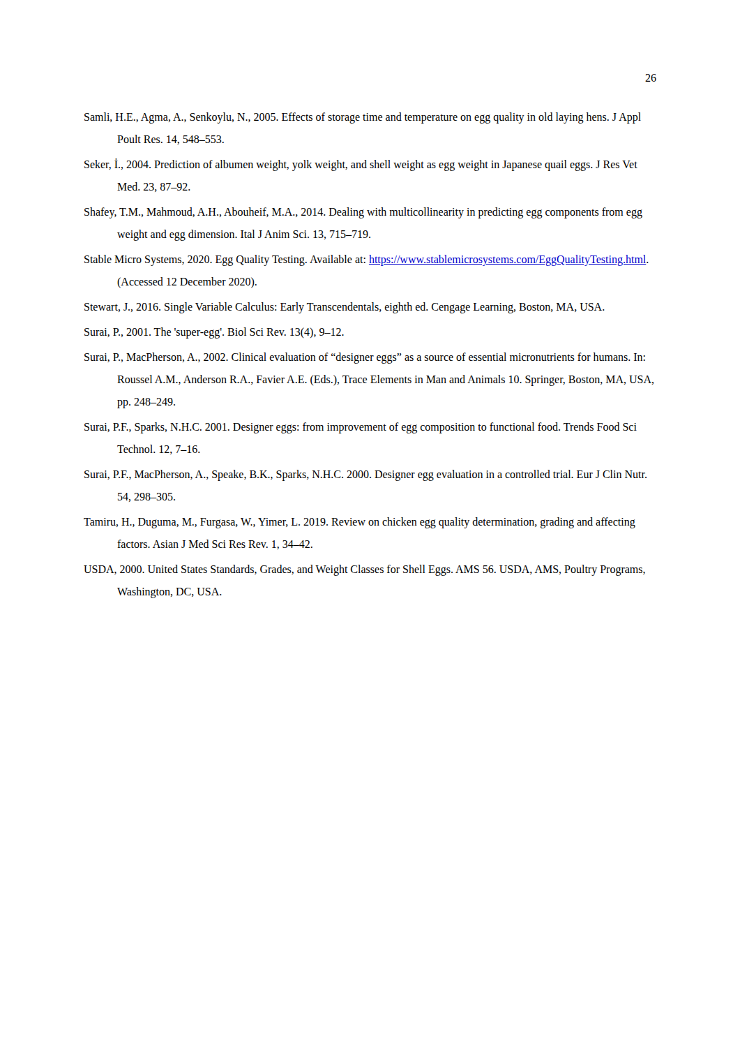26
Samli, H.E., Agma, A., Senkoylu, N., 2005. Effects of storage time and temperature on egg quality in old laying hens. J Appl Poult Res. 14, 548–553.
Seker, İ., 2004. Prediction of albumen weight, yolk weight, and shell weight as egg weight in Japanese quail eggs. J Res Vet Med. 23, 87–92.
Shafey, T.M., Mahmoud, A.H., Abouheif, M.A., 2014. Dealing with multicollinearity in predicting egg components from egg weight and egg dimension. Ital J Anim Sci. 13, 715–719.
Stable Micro Systems, 2020. Egg Quality Testing. Available at: https://www.stablemicrosystems.com/EggQualityTesting.html. (Accessed 12 December 2020).
Stewart, J., 2016. Single Variable Calculus: Early Transcendentals, eighth ed. Cengage Learning, Boston, MA, USA.
Surai, P., 2001. The 'super-egg'. Biol Sci Rev. 13(4), 9–12.
Surai, P., MacPherson, A., 2002. Clinical evaluation of “designer eggs” as a source of essential micronutrients for humans. In: Roussel A.M., Anderson R.A., Favier A.E. (Eds.), Trace Elements in Man and Animals 10. Springer, Boston, MA, USA, pp. 248–249.
Surai, P.F., Sparks, N.H.C. 2001. Designer eggs: from improvement of egg composition to functional food. Trends Food Sci Technol. 12, 7–16.
Surai, P.F., MacPherson, A., Speake, B.K., Sparks, N.H.C. 2000. Designer egg evaluation in a controlled trial. Eur J Clin Nutr. 54, 298–305.
Tamiru, H., Duguma, M., Furgasa, W., Yimer, L. 2019. Review on chicken egg quality determination, grading and affecting factors. Asian J Med Sci Res Rev. 1, 34–42.
USDA, 2000. United States Standards, Grades, and Weight Classes for Shell Eggs. AMS 56. USDA, AMS, Poultry Programs, Washington, DC, USA.